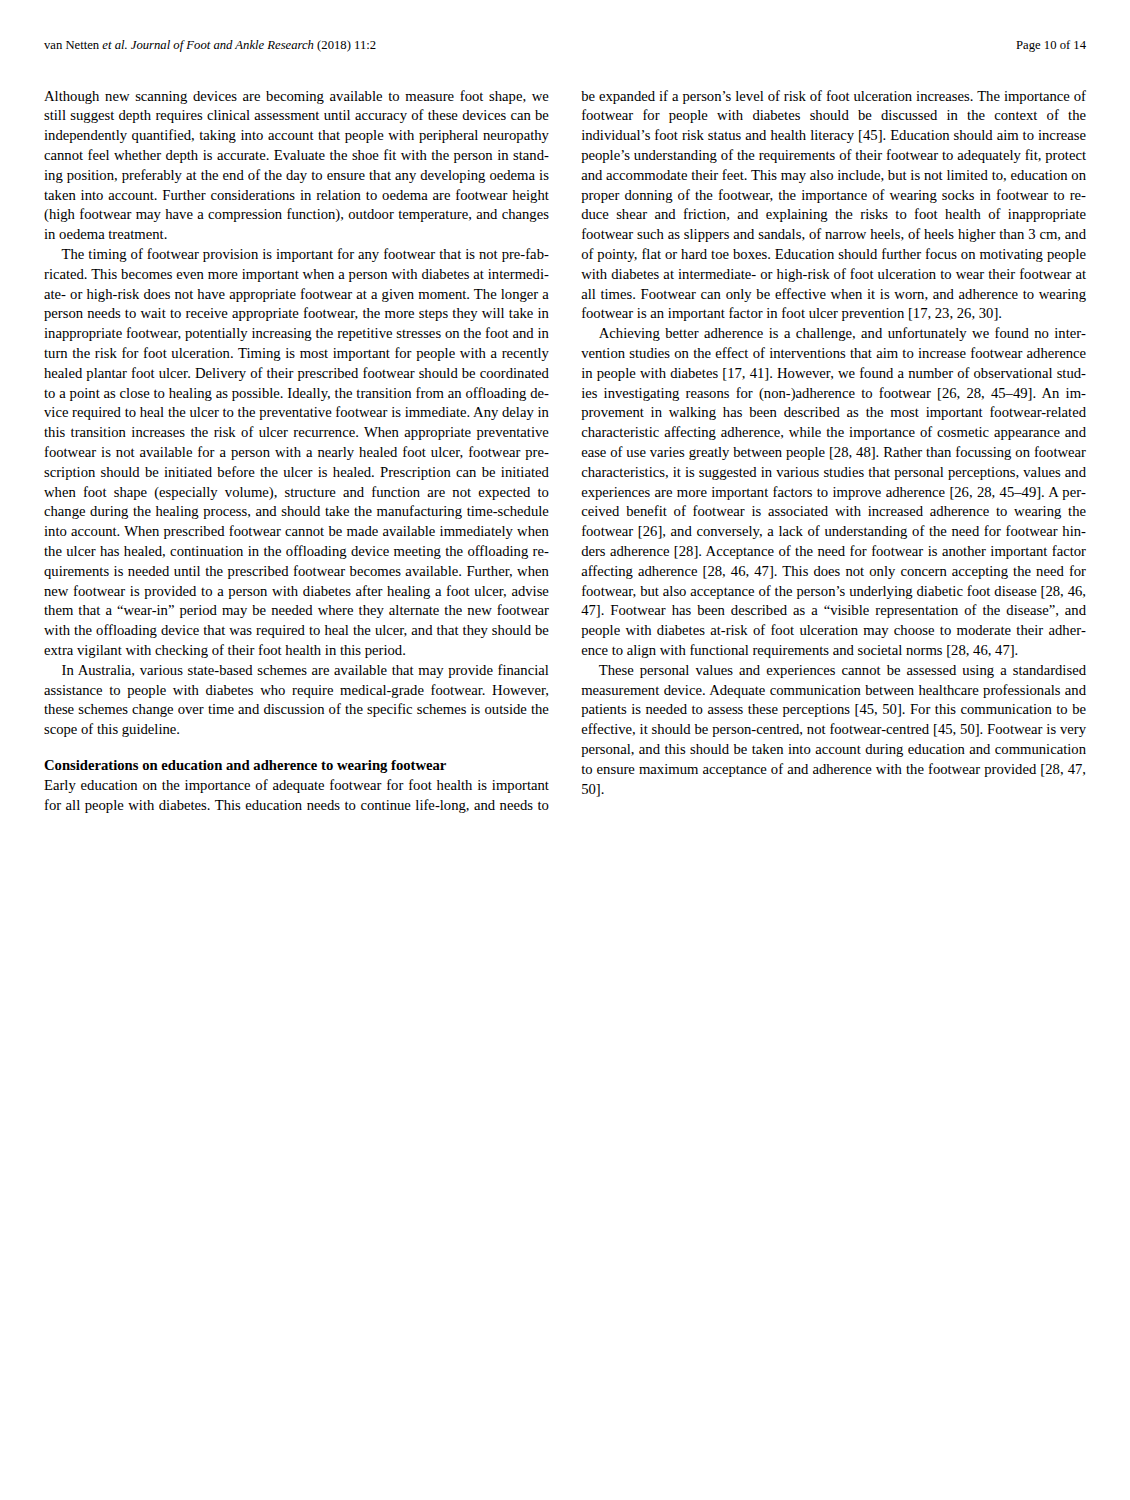van Netten et al. Journal of Foot and Ankle Research (2018) 11:2
Page 10 of 14
Although new scanning devices are becoming available to measure foot shape, we still suggest depth requires clinical assessment until accuracy of these devices can be independently quantified, taking into account that people with peripheral neuropathy cannot feel whether depth is accurate. Evaluate the shoe fit with the person in standing position, preferably at the end of the day to ensure that any developing oedema is taken into account. Further considerations in relation to oedema are footwear height (high footwear may have a compression function), outdoor temperature, and changes in oedema treatment.
The timing of footwear provision is important for any footwear that is not pre-fabricated. This becomes even more important when a person with diabetes at intermediate- or high-risk does not have appropriate footwear at a given moment. The longer a person needs to wait to receive appropriate footwear, the more steps they will take in inappropriate footwear, potentially increasing the repetitive stresses on the foot and in turn the risk for foot ulceration. Timing is most important for people with a recently healed plantar foot ulcer. Delivery of their prescribed footwear should be coordinated to a point as close to healing as possible. Ideally, the transition from an offloading device required to heal the ulcer to the preventative footwear is immediate. Any delay in this transition increases the risk of ulcer recurrence. When appropriate preventative footwear is not available for a person with a nearly healed foot ulcer, footwear prescription should be initiated before the ulcer is healed. Prescription can be initiated when foot shape (especially volume), structure and function are not expected to change during the healing process, and should take the manufacturing time-schedule into account. When prescribed footwear cannot be made available immediately when the ulcer has healed, continuation in the offloading device meeting the offloading requirements is needed until the prescribed footwear becomes available. Further, when new footwear is provided to a person with diabetes after healing a foot ulcer, advise them that a “wear-in” period may be needed where they alternate the new footwear with the offloading device that was required to heal the ulcer, and that they should be extra vigilant with checking of their foot health in this period.
In Australia, various state-based schemes are available that may provide financial assistance to people with diabetes who require medical-grade footwear. However, these schemes change over time and discussion of the specific schemes is outside the scope of this guideline.
Considerations on education and adherence to wearing footwear
Early education on the importance of adequate footwear for foot health is important for all people with diabetes. This education needs to continue life-long, and needs to be expanded if a person’s level of risk of foot ulceration increases. The importance of footwear for people with diabetes should be discussed in the context of the individual’s foot risk status and health literacy [45]. Education should aim to increase people’s understanding of the requirements of their footwear to adequately fit, protect and accommodate their feet. This may also include, but is not limited to, education on proper donning of the footwear, the importance of wearing socks in footwear to reduce shear and friction, and explaining the risks to foot health of inappropriate footwear such as slippers and sandals, of narrow heels, of heels higher than 3 cm, and of pointy, flat or hard toe boxes. Education should further focus on motivating people with diabetes at intermediate- or high-risk of foot ulceration to wear their footwear at all times. Footwear can only be effective when it is worn, and adherence to wearing footwear is an important factor in foot ulcer prevention [17, 23, 26, 30].
Achieving better adherence is a challenge, and unfortunately we found no intervention studies on the effect of interventions that aim to increase footwear adherence in people with diabetes [17, 41]. However, we found a number of observational studies investigating reasons for (non-)adherence to footwear [26, 28, 45–49]. An improvement in walking has been described as the most important footwear-related characteristic affecting adherence, while the importance of cosmetic appearance and ease of use varies greatly between people [28, 48]. Rather than focussing on footwear characteristics, it is suggested in various studies that personal perceptions, values and experiences are more important factors to improve adherence [26, 28, 45–49]. A perceived benefit of footwear is associated with increased adherence to wearing the footwear [26], and conversely, a lack of understanding of the need for footwear hinders adherence [28]. Acceptance of the need for footwear is another important factor affecting adherence [28, 46, 47]. This does not only concern accepting the need for footwear, but also acceptance of the person’s underlying diabetic foot disease [28, 46, 47]. Footwear has been described as a “visible representation of the disease”, and people with diabetes at-risk of foot ulceration may choose to moderate their adherence to align with functional requirements and societal norms [28, 46, 47].
These personal values and experiences cannot be assessed using a standardised measurement device. Adequate communication between healthcare professionals and patients is needed to assess these perceptions [45, 50]. For this communication to be effective, it should be person-centred, not footwear-centred [45, 50]. Footwear is very personal, and this should be taken into account during education and communication to ensure maximum acceptance of and adherence with the footwear provided [28, 47, 50].